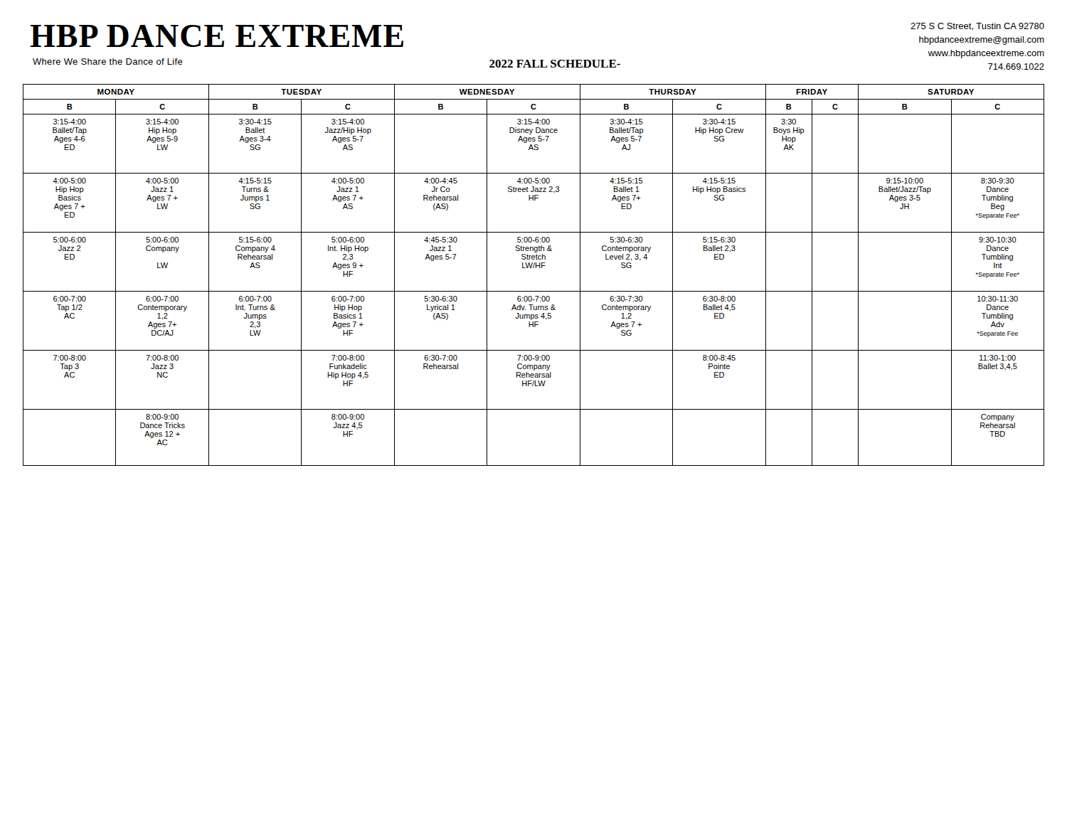HBP DANCE EXTREME
Where We Share the Dance of Life
275 S C Street, Tustin CA 92780
hbpdanceextreme@gmail.com
www.hbpdanceextreme.com
714.669.1022
2022 FALL SCHEDULE-
| MONDAY | TUESDAY | WEDNESDAY | THURSDAY | FRIDAY | SATURDAY |
| --- | --- | --- | --- | --- | --- |
| B | C | B | C | B | C | B | C | B | C | B | C |
| 3:15-4:00 Ballet/Tap Ages 4-6 ED | 3:15-4:00 Hip Hop Ages 5-9 LW | 3:30-4:15 Ballet Ages 3-4 SG | 3:15-4:00 Jazz/Hip Hop Ages 5-7 AS | | 3:15-4:00 Disney Dance Ages 5-7 AS | 3:30-4:15 Ballet/Tap Ages 5-7 AJ | 3:30-4:15 Hip Hop Crew SG | 3:30 Boys Hip Hop AK | | | |
| 4:00-5:00 Hip Hop Basics Ages 7 + ED | 4:00-5:00 Jazz 1 Ages 7 + LW | 4:15-5:15 Turns & Jumps 1 SG | 4:00-5:00 Jazz 1 Ages 7 + AS | 4:00-4:45 Jr Co Rehearsal (AS) | 4:00-5:00 Street Jazz 2,3 HF | 4:15-5:15 Ballet 1 Ages 7+ ED | 4:15-5:15 Hip Hop Basics SG | | | 9:15-10:00 Ballet/Jazz/Tap Ages 3-5 JH | 8:30-9:30 Dance Tumbling Beg *Separate Fee* |
| 5:00-6:00 Jazz 2 ED | 5:00-6:00 Company LW | 5:15-6:00 Company 4 Rehearsal AS | 5:00-6:00 Int. Hip Hop 2,3 Ages 9 + HF | 4:45-5:30 Jazz 1 Ages 5-7 | 5:00-6:00 Strength & Stretch LW/HF | 5:30-6:30 Contemporary Level 2, 3, 4 SG | 5:15-6:30 Ballet 2,3 ED | | | | 9:30-10:30 Dance Tumbling Int *Separate Fee* |
| 6:00-7:00 Tap 1/2 AC | 6:00-7:00 Contemporary 1,2 Ages 7+ DC/AJ | 6:00-7:00 Int. Turns & Jumps 2,3 LW | 6:00-7:00 Hip Hop Basics 1 Ages 7 + HF | 5:30-6:30 Lyrical 1 (AS) | 6:00-7:00 Adv. Turns & Jumps 4,5 HF | 6:30-7:30 Contemporary 1,2 Ages 7 + SG | 6:30-8:00 Ballet 4,5 ED | | | | 10:30-11:30 Dance Tumbling Adv *Separate Fee |
| 7:00-8:00 Tap 3 AC | 7:00-8:00 Jazz 3 NC | | 7:00-8:00 Funkadelic Hip Hop 4,5 HF | 6:30-7:00 Rehearsal | 7:00-9:00 Company Rehearsal HF/LW | | 8:00-8:45 Pointe ED | | | | 11:30-1:00 Ballet 3,4,5 |
| | 8:00-9:00 Dance Tricks Ages 12 + AC | | 8:00-9:00 Jazz 4,5 HF | | | | | | | | Company Rehearsal TBD |